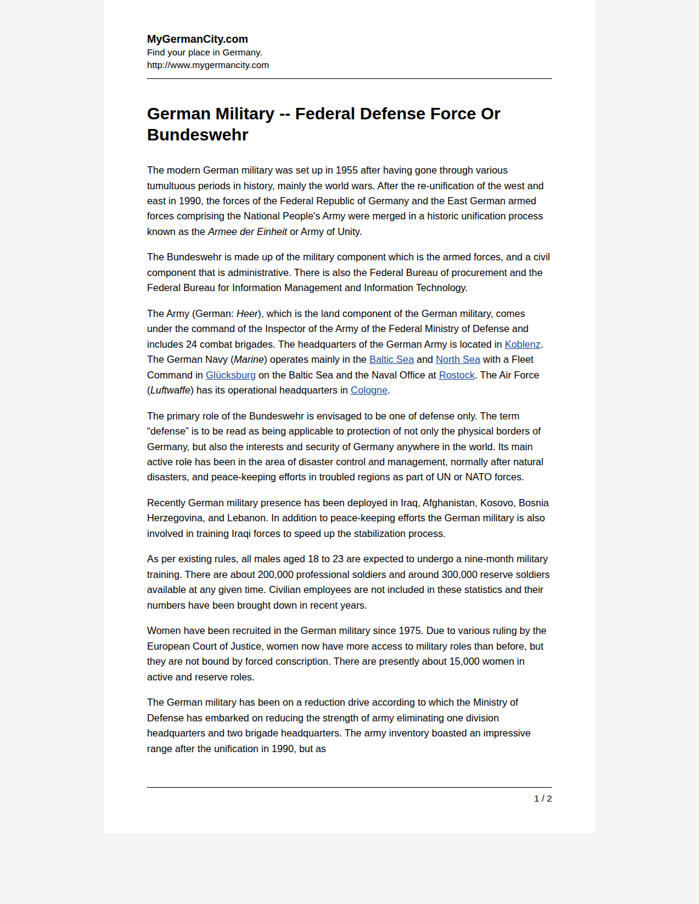MyGermanCity.com
Find your place in Germany.
http://www.mygermancity.com
German Military -- Federal Defense Force Or Bundeswehr
The modern German military was set up in 1955 after having gone through various tumultuous periods in history, mainly the world wars. After the re-unification of the west and east in 1990, the forces of the Federal Republic of Germany and the East German armed forces comprising the National People's Army were merged in a historic unification process known as the Armee der Einheit or Army of Unity.
The Bundeswehr is made up of the military component which is the armed forces, and a civil component that is administrative. There is also the Federal Bureau of procurement and the Federal Bureau for Information Management and Information Technology.
The Army (German: Heer), which is the land component of the German military, comes under the command of the Inspector of the Army of the Federal Ministry of Defense and includes 24 combat brigades. The headquarters of the German Army is located in Koblenz. The German Navy (Marine) operates mainly in the Baltic Sea and North Sea with a Fleet Command in Glücksburg on the Baltic Sea and the Naval Office at Rostock. The Air Force (Luftwaffe) has its operational headquarters in Cologne.
The primary role of the Bundeswehr is envisaged to be one of defense only. The term “defense” is to be read as being applicable to protection of not only the physical borders of Germany, but also the interests and security of Germany anywhere in the world. Its main active role has been in the area of disaster control and management, normally after natural disasters, and peace-keeping efforts in troubled regions as part of UN or NATO forces.
Recently German military presence has been deployed in Iraq, Afghanistan, Kosovo, Bosnia Herzegovina, and Lebanon. In addition to peace-keeping efforts the German military is also involved in training Iraqi forces to speed up the stabilization process.
As per existing rules, all males aged 18 to 23 are expected to undergo a nine-month military training. There are about 200,000 professional soldiers and around 300,000 reserve soldiers available at any given time. Civilian employees are not included in these statistics and their numbers have been brought down in recent years.
Women have been recruited in the German military since 1975. Due to various ruling by the European Court of Justice, women now have more access to military roles than before, but they are not bound by forced conscription. There are presently about 15,000 women in active and reserve roles.
The German military has been on a reduction drive according to which the Ministry of Defense has embarked on reducing the strength of army eliminating one division headquarters and two brigade headquarters. The army inventory boasted an impressive range after the unification in 1990, but as
1 / 2